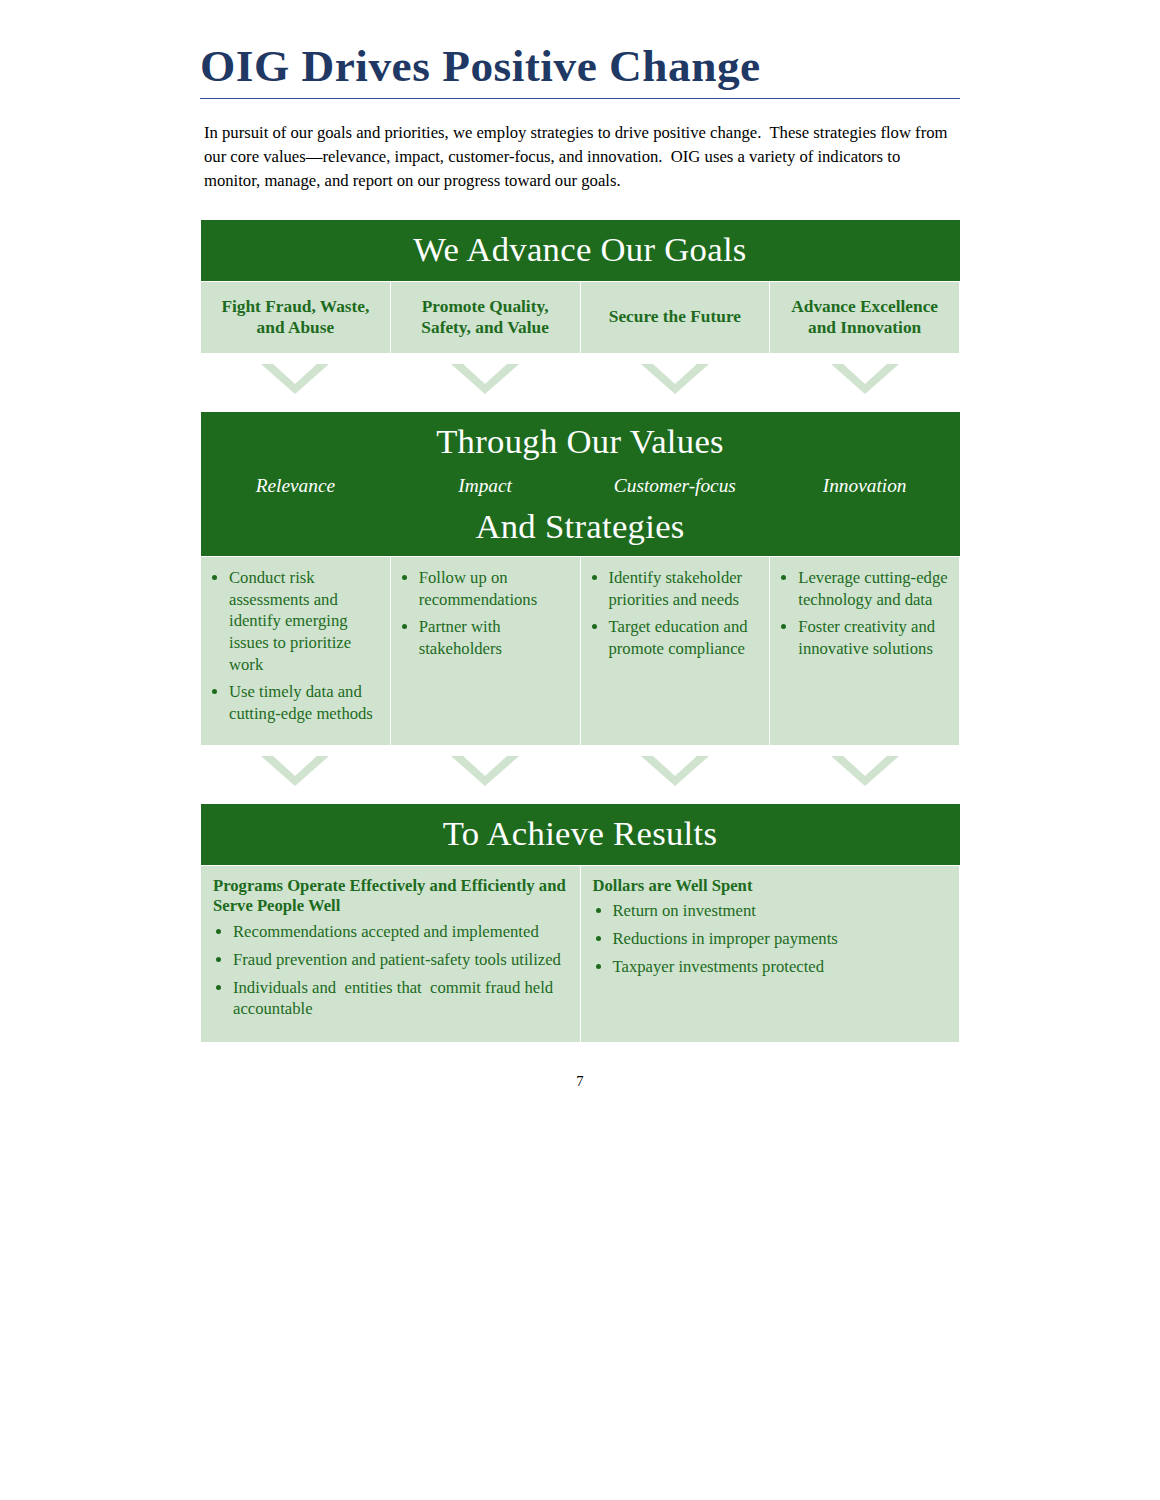OIG Drives Positive Change
In pursuit of our goals and priorities, we employ strategies to drive positive change. These strategies flow from our core values—relevance, impact, customer-focus, and innovation. OIG uses a variety of indicators to monitor, manage, and report on our progress toward our goals.
| We Advance Our Goals |
| Fight Fraud, Waste, and Abuse | Promote Quality, Safety, and Value | Secure the Future | Advance Excellence and Innovation |
| Through Our Values |
| Relevance | Impact | Customer-focus | Innovation |
| And Strategies |
| Conduct risk assessments and identify emerging issues to prioritize work Use timely data and cutting-edge methods | Follow up on recommendations Partner with stakeholders | Identify stakeholder priorities and needs Target education and promote compliance | Leverage cutting-edge technology and data Foster creativity and innovative solutions |
| To Achieve Results |
| Programs Operate Effectively and Efficiently and Serve People Well Recommendations accepted and implemented Fraud prevention and patient-safety tools utilized Individuals and entities that commit fraud held accountable | Dollars are Well Spent Return on investment Reductions in improper payments Taxpayer investments protected |
7